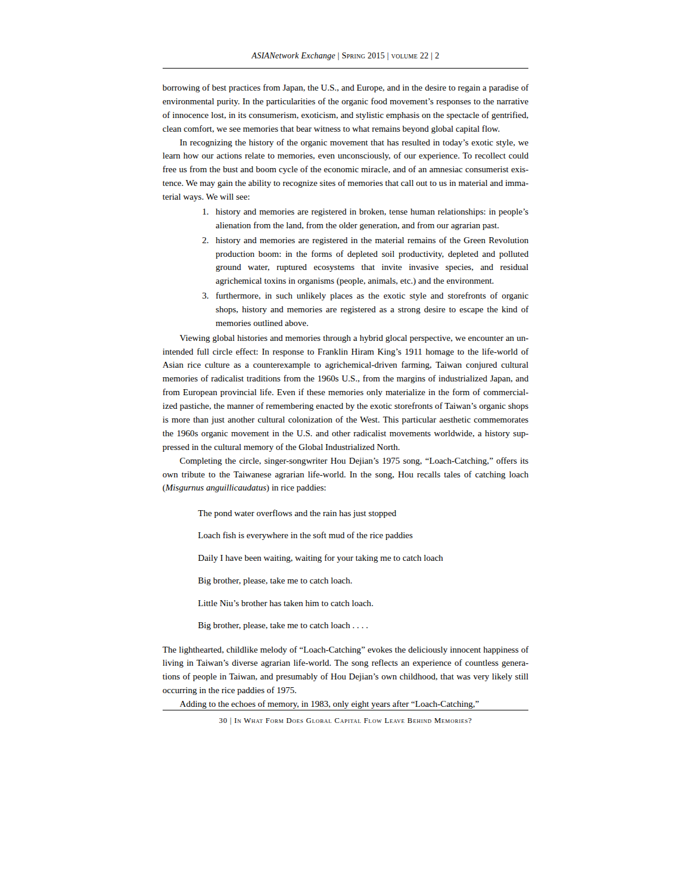ASIANetwork Exchange | Spring 2015 | volume 22 | 2
borrowing of best practices from Japan, the U.S., and Europe, and in the desire to regain a paradise of environmental purity. In the particularities of the organic food movement’s responses to the narrative of innocence lost, in its consumerism, exoticism, and stylistic emphasis on the spectacle of gentrified, clean comfort, we see memories that bear witness to what remains beyond global capital flow.
In recognizing the history of the organic movement that has resulted in today’s exotic style, we learn how our actions relate to memories, even unconsciously, of our experience. To recollect could free us from the bust and boom cycle of the economic miracle, and of an amnesiac consumerist existence. We may gain the ability to recognize sites of memories that call out to us in material and immaterial ways. We will see:
history and memories are registered in broken, tense human relationships: in people’s alienation from the land, from the older generation, and from our agrarian past.
history and memories are registered in the material remains of the Green Revolution production boom: in the forms of depleted soil productivity, depleted and polluted ground water, ruptured ecosystems that invite invasive species, and residual agrichemical toxins in organisms (people, animals, etc.) and the environment.
furthermore, in such unlikely places as the exotic style and storefronts of organic shops, history and memories are registered as a strong desire to escape the kind of memories outlined above.
Viewing global histories and memories through a hybrid glocal perspective, we encounter an unintended full circle effect: In response to Franklin Hiram King’s 1911 homage to the life-world of Asian rice culture as a counterexample to agrichemical-driven farming, Taiwan conjured cultural memories of radicalist traditions from the 1960s U.S., from the margins of industrialized Japan, and from European provincial life. Even if these memories only materialize in the form of commercialized pastiche, the manner of remembering enacted by the exotic storefronts of Taiwan’s organic shops is more than just another cultural colonization of the West. This particular aesthetic commemorates the 1960s organic movement in the U.S. and other radicalist movements worldwide, a history suppressed in the cultural memory of the Global Industrialized North.
Completing the circle, singer-songwriter Hou Dejian’s 1975 song, “Loach-Catching,” offers its own tribute to the Taiwanese agrarian life-world. In the song, Hou recalls tales of catching loach (Misgurnus anguillicaudatus) in rice paddies:
The pond water overflows and the rain has just stopped
Loach fish is everywhere in the soft mud of the rice paddies
Daily I have been waiting, waiting for your taking me to catch loach
Big brother, please, take me to catch loach.
Little Niu’s brother has taken him to catch loach.
Big brother, please, take me to catch loach . . . .
The lighthearted, childlike melody of “Loach-Catching” evokes the deliciously innocent happiness of living in Taiwan’s diverse agrarian life-world. The song reflects an experience of countless generations of people in Taiwan, and presumably of Hou Dejian’s own childhood, that was very likely still occurring in the rice paddies of 1975.
Adding to the echoes of memory, in 1983, only eight years after “Loach-Catching,”
30 | In What Form Does Global Capital Flow Leave Behind Memories?